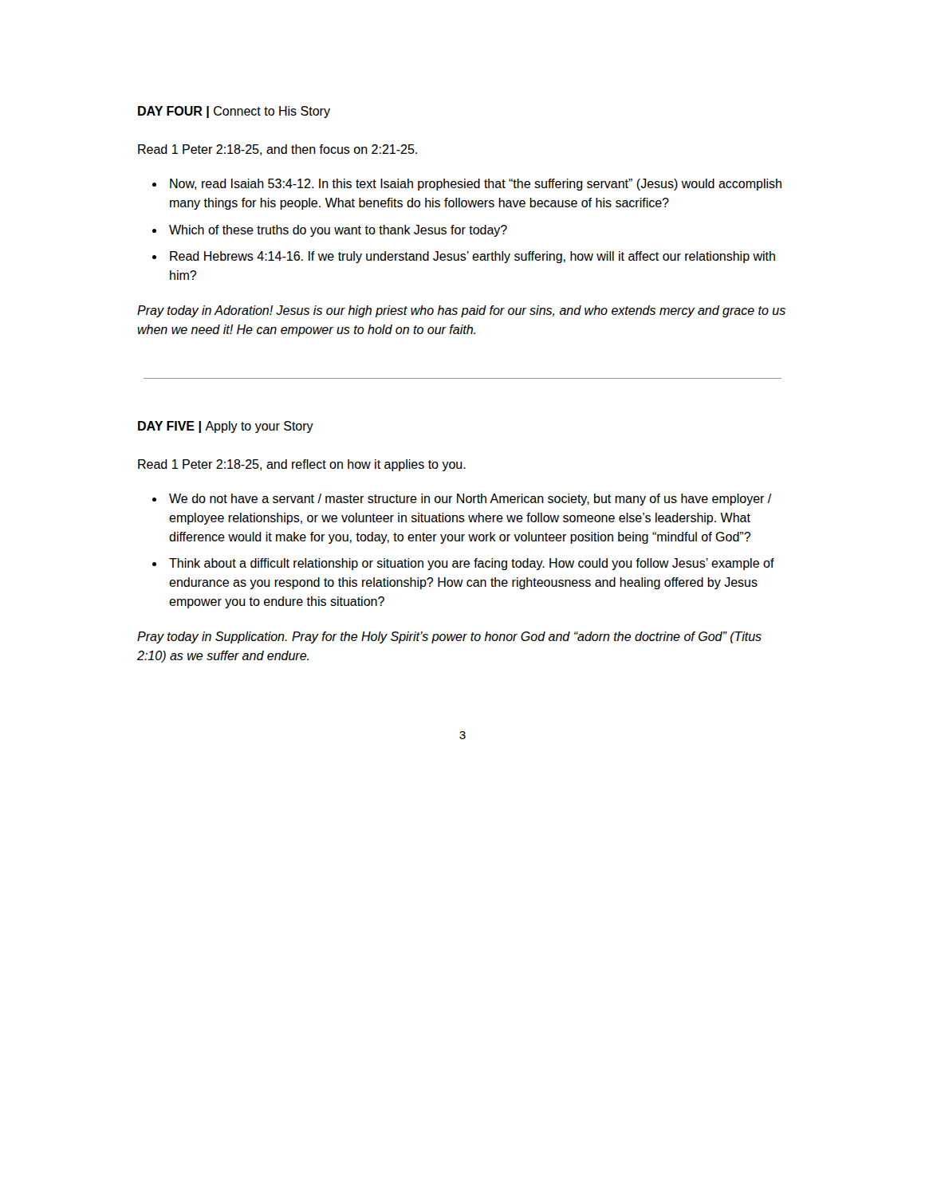DAY FOUR | Connect to His Story
Read 1 Peter 2:18-25, and then focus on 2:21-25.
Now, read Isaiah 53:4-12. In this text Isaiah prophesied that “the suffering servant” (Jesus) would accomplish many things for his people. What benefits do his followers have because of his sacrifice?
Which of these truths do you want to thank Jesus for today?
Read Hebrews 4:14-16. If we truly understand Jesus’ earthly suffering, how will it affect our relationship with him?
Pray today in Adoration! Jesus is our high priest who has paid for our sins, and who extends mercy and grace to us when we need it! He can empower us to hold on to our faith.
DAY FIVE | Apply to your Story
Read 1 Peter 2:18-25, and reflect on how it applies to you.
We do not have a servant / master structure in our North American society, but many of us have employer / employee relationships, or we volunteer in situations where we follow someone else’s leadership. What difference would it make for you, today, to enter your work or volunteer position being “mindful of God”?
Think about a difficult relationship or situation you are facing today. How could you follow Jesus’ example of endurance as you respond to this relationship? How can the righteousness and healing offered by Jesus empower you to endure this situation?
Pray today in Supplication. Pray for the Holy Spirit’s power to honor God and “adorn the doctrine of God” (Titus 2:10) as we suffer and endure.
3